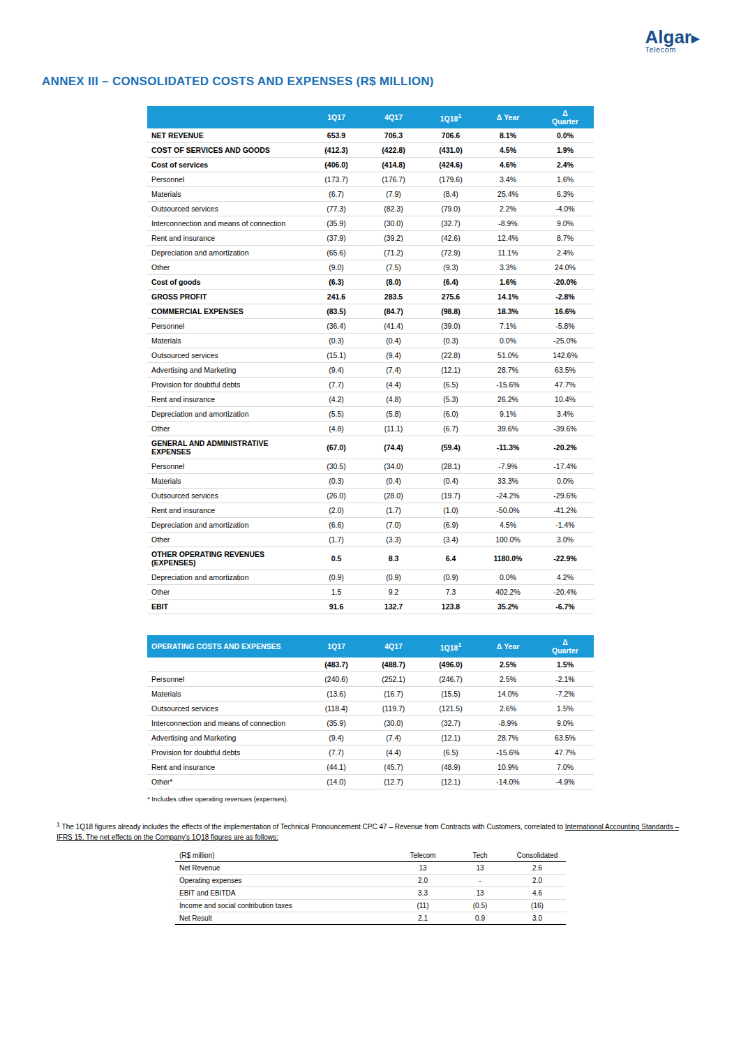Algar▸Telecom
ANNEX III – CONSOLIDATED COSTS AND EXPENSES (R$ MILLION)
| | 1Q17 | 4Q17 | 1Q18 1 | Δ Year | Δ Quarter |
| --- | --- | --- | --- | --- | --- |
| NET REVENUE | 653.9 | 706.3 | 706.6 | 8.1% | 0.0% |
| COST OF SERVICES AND GOODS | (412.3) | (422.8) | (431.0) | 4.5% | 1.9% |
| Cost of services | (406.0) | (414.8) | (424.6) | 4.6% | 2.4% |
| Personnel | (173.7) | (176.7) | (179.6) | 3.4% | 1.6% |
| Materials | (6.7) | (7.9) | (8.4) | 25.4% | 6.3% |
| Outsourced services | (77.3) | (82.3) | (79.0) | 2.2% | -4.0% |
| Interconnection and means of connection | (35.9) | (30.0) | (32.7) | -8.9% | 9.0% |
| Rent and insurance | (37.9) | (39.2) | (42.6) | 12.4% | 8.7% |
| Depreciation and amortization | (65.6) | (71.2) | (72.9) | 11.1% | 2.4% |
| Other | (9.0) | (7.5) | (9.3) | 3.3% | 24.0% |
| Cost of goods | (6.3) | (8.0) | (6.4) | 1.6% | -20.0% |
| GROSS PROFIT | 241.6 | 283.5 | 275.6 | 14.1% | -2.8% |
| COMMERCIAL EXPENSES | (83.5) | (84.7) | (98.8) | 18.3% | 16.6% |
| Personnel | (36.4) | (41.4) | (39.0) | 7.1% | -5.8% |
| Materials | (0.3) | (0.4) | (0.3) | 0.0% | -25.0% |
| Outsourced services | (15.1) | (9.4) | (22.8) | 51.0% | 142.6% |
| Advertising and Marketing | (9.4) | (7.4) | (12.1) | 28.7% | 63.5% |
| Provision for doubtful debts | (7.7) | (4.4) | (6.5) | -15.6% | 47.7% |
| Rent and insurance | (4.2) | (4.8) | (5.3) | 26.2% | 10.4% |
| Depreciation and amortization | (5.5) | (5.8) | (6.0) | 9.1% | 3.4% |
| Other | (4.8) | (11.1) | (6.7) | 39.6% | -39.6% |
| GENERAL AND ADMINISTRATIVE EXPENSES | (67.0) | (74.4) | (59.4) | -11.3% | -20.2% |
| Personnel | (30.5) | (34.0) | (28.1) | -7.9% | -17.4% |
| Materials | (0.3) | (0.4) | (0.4) | 33.3% | 0.0% |
| Outsourced services | (26.0) | (28.0) | (19.7) | -24.2% | -29.6% |
| Rent and insurance | (2.0) | (1.7) | (1.0) | -50.0% | -41.2% |
| Depreciation and amortization | (6.6) | (7.0) | (6.9) | 4.5% | -1.4% |
| Other | (1.7) | (3.3) | (3.4) | 100.0% | 3.0% |
| OTHER OPERATING REVENUES (EXPENSES) | 0.5 | 8.3 | 6.4 | 1180.0% | -22.9% |
| Depreciation and amortization | (0.9) | (0.9) | (0.9) | 0.0% | 4.2% |
| Other | 1.5 | 9.2 | 7.3 | 402.2% | -20.4% |
| EBIT | 91.6 | 132.7 | 123.8 | 35.2% | -6.7% |
| OPERATING COSTS AND EXPENSES | 1Q17 | 4Q17 | 1Q18 1 | Δ Year | Δ Quarter |
| --- | --- | --- | --- | --- | --- |
| | (483.7) | (488.7) | (496.0) | 2.5% | 1.5% |
| Personnel | (240.6) | (252.1) | (246.7) | 2.5% | -2.1% |
| Materials | (13.6) | (16.7) | (15.5) | 14.0% | -7.2% |
| Outsourced services | (118.4) | (119.7) | (121.5) | 2.6% | 1.5% |
| Interconnection and means of connection | (35.9) | (30.0) | (32.7) | -8.9% | 9.0% |
| Advertising and Marketing | (9.4) | (7.4) | (12.1) | 28.7% | 63.5% |
| Provision for doubtful debts | (7.7) | (4.4) | (6.5) | -15.6% | 47.7% |
| Rent and insurance | (44.1) | (45.7) | (48.9) | 10.9% | 7.0% |
| Other* | (14.0) | (12.7) | (12.1) | -14.0% | -4.9% |
* Includes other operating revenues (expenses).
1 The 1Q18 figures already includes the effects of the implementation of Technical Pronouncement CPC 47 – Revenue from Contracts with Customers, correlated to International Accounting Standards – IFRS 15. The net effects on the Company's 1Q18 figures are as follows:
| (R$ million) | Telecom | Tech | Consolidated |
| --- | --- | --- | --- |
| Net Revenue | 13 | 13 | 2.6 |
| Operating expenses | 2.0 | - | 2.0 |
| EBIT and EBITDA | 3.3 | 13 | 4.6 |
| Income and social contribution taxes | (11) | (0.5) | (16) |
| Net Result | 2.1 | 0.9 | 3.0 |